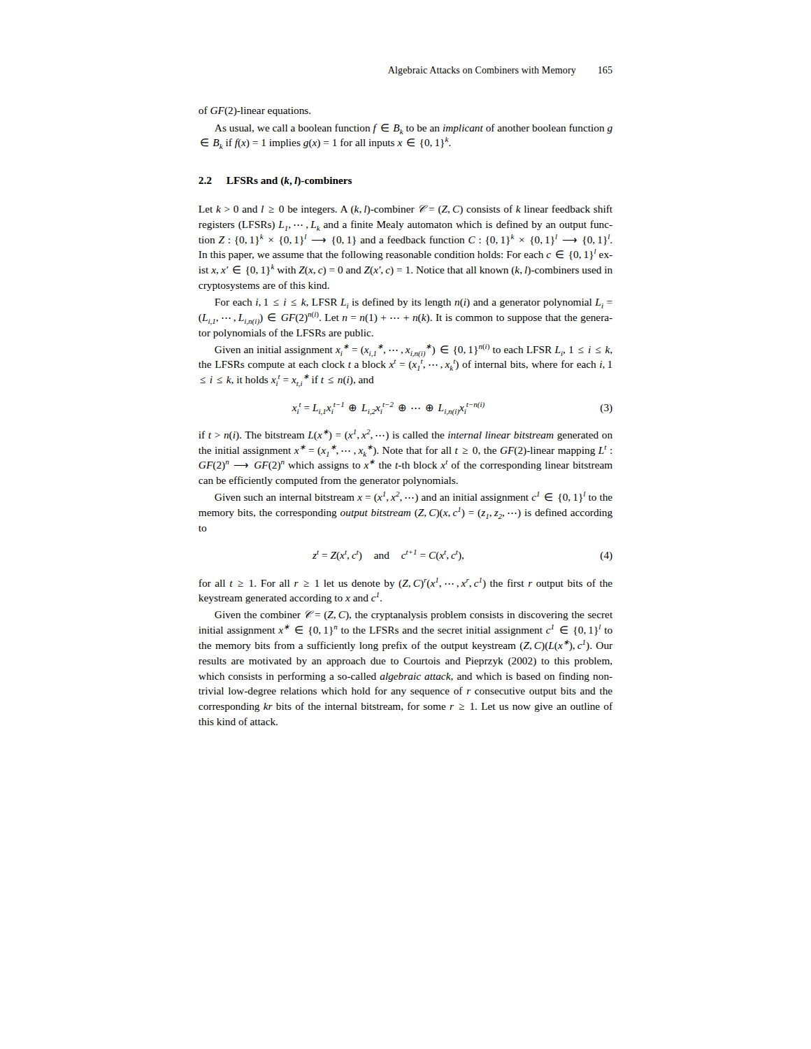Algebraic Attacks on Combiners with Memory 165
of GF(2)-linear equations.
As usual, we call a boolean function f ∈ Bk to be an implicant of another boolean function g ∈ Bk if f(x) = 1 implies g(x) = 1 for all inputs x ∈ {0, 1}k.
2.2 LFSRs and (k, l)-combiners
Let k > 0 and l ≥ 0 be integers. A (k, l)-combiner 𝒞 = (Z, C) consists of k linear feedback shift registers (LFSRs) L1, ⋯ , Lk and a finite Mealy automaton which is defined by an output function Z : {0, 1}k × {0, 1}l ⟶ {0, 1} and a feedback function C : {0, 1}k × {0, 1}l ⟶ {0, 1}l. In this paper, we assume that the following reasonable condition holds: For each c ∈ {0, 1}l exist x, x′ ∈ {0, 1}k with Z(x, c) = 0 and Z(x′, c) = 1. Notice that all known (k, l)-combiners used in cryptosystems are of this kind.
For each i, 1 ≤ i ≤ k, LFSR Li is defined by its length n(i) and a generator polynomial Li = (Li,1, ⋯ , Li,n(i)) ∈ GF(2)n(i). Let n = n(1) + ⋯ + n(k). It is common to suppose that the generator polynomials of the LFSRs are public.
Given an initial assignment xi∗ = (xi,1∗, ⋯ , xi,n(i)∗) ∈ {0, 1}n(i) to each LFSR Li, 1 ≤ i ≤ k, the LFSRs compute at each clock t a block xt = (x1t, ⋯ , xkt) of internal bits, where for each i, 1 ≤ i ≤ k, it holds xit = xt,i∗ if t ≤ n(i), and
xit = Li,1xit−1 ⊕ Li,2xit−2 ⊕ ⋯ ⊕ Li,n(i)xit−n(i)
(3)
if t > n(i). The bitstream L(x∗) = (x1, x2, ⋯) is called the internal linear bitstream generated on the initial assignment x∗ = (x1∗, ⋯ , xk∗). Note that for all t ≥ 0, the GF(2)-linear mapping Lt : GF(2)n ⟶ GF(2)n which assigns to x∗ the t-th block xt of the corresponding linear bitstream can be efficiently computed from the generator polynomials.
Given such an internal bitstream x = (x1, x2, ⋯) and an initial assignment c1 ∈ {0, 1}l to the memory bits, the corresponding output bitstream (Z, C)(x, c1) = (z1, z2, ⋯) is defined according to
zt = Z(xt, ct)and ct+1 = C(xt, ct),
(4)
for all t ≥ 1. For all r ≥ 1 let us denote by (Z, C)r(x1, ⋯ , xr, c1) the first r output bits of the keystream generated according to x and c1.
Given the combiner 𝒞 = (Z, C), the cryptanalysis problem consists in discovering the secret initial assignment x∗ ∈ {0, 1}n to the LFSRs and the secret initial assignment c1 ∈ {0, 1}l to the memory bits from a sufficiently long prefix of the output keystream (Z, C)(L(x∗), c1). Our results are motivated by an approach due to Courtois and Pieprzyk (2002) to this problem, which consists in performing a so-called algebraic attack, and which is based on finding nontrivial low-degree relations which hold for any sequence of r consecutive output bits and the corresponding kr bits of the internal bitstream, for some r ≥ 1. Let us now give an outline of this kind of attack.